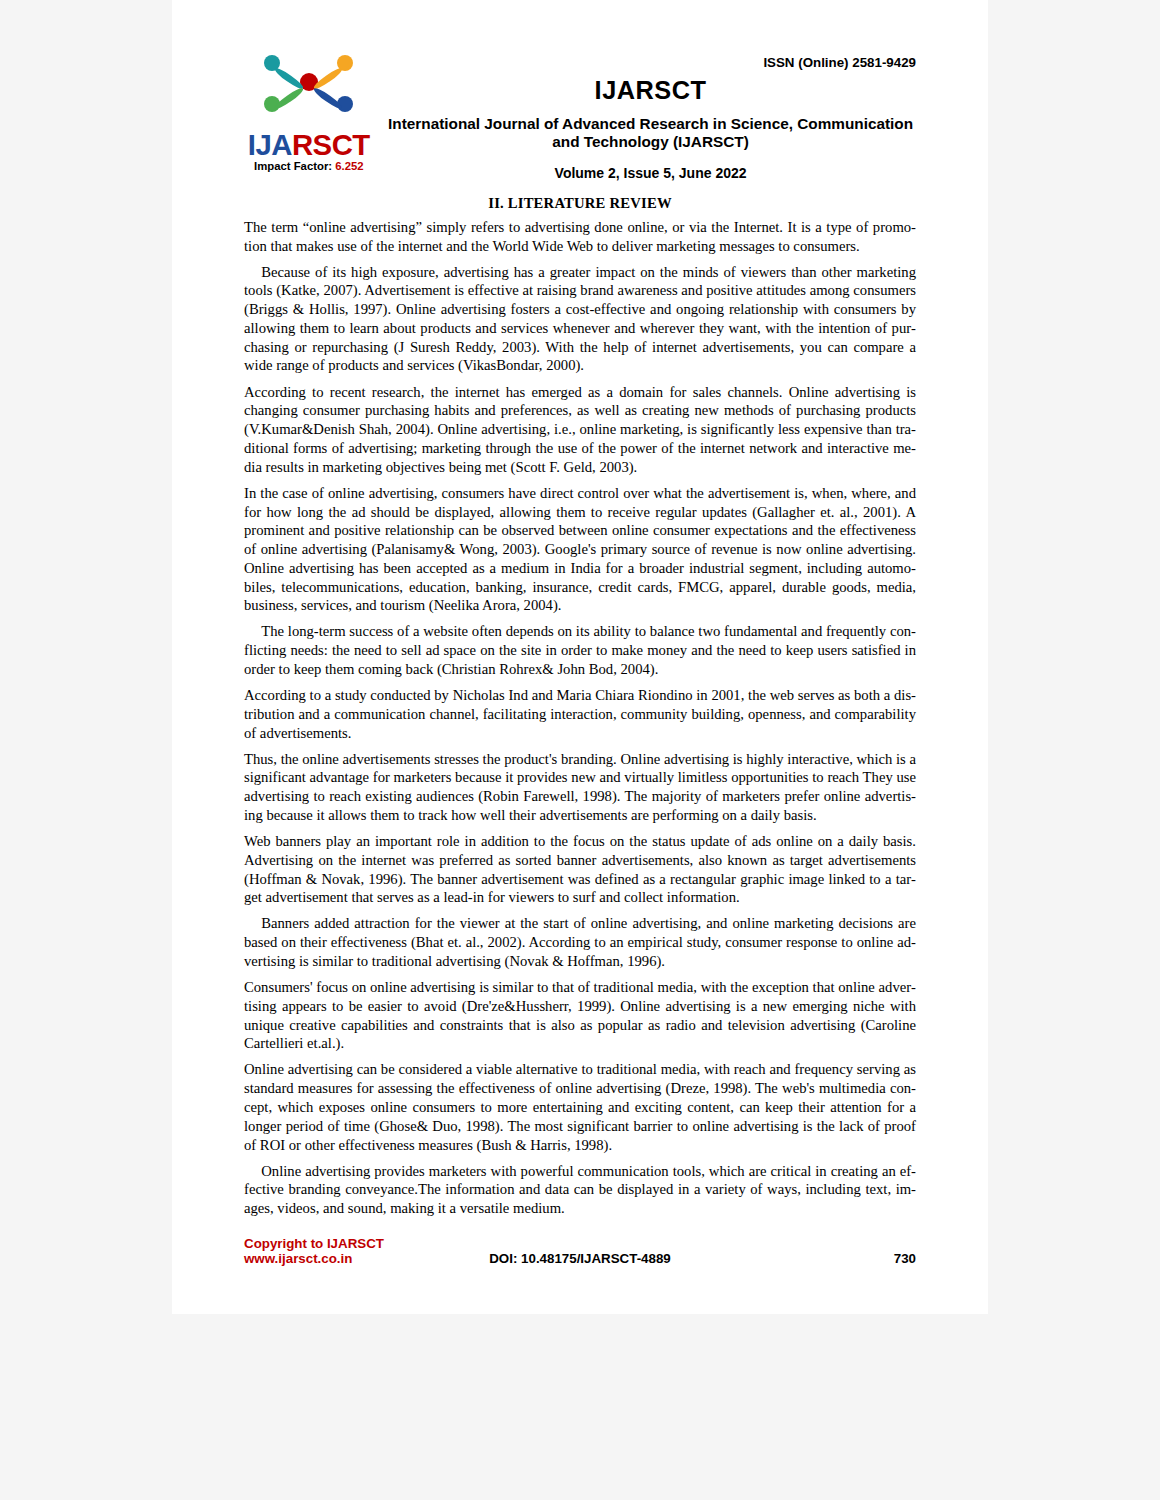IJARSCT
Impact Factor: 6.252
ISSN (Online) 2581-9429
IJARSCT
International Journal of Advanced Research in Science, Communication and Technology (IJARSCT)
Volume 2, Issue 5, June 2022
II. LITERATURE REVIEW
The term “online advertising” simply refers to advertising done online, or via the Internet. It is a type of promotion that makes use of the internet and the World Wide Web to deliver marketing messages to consumers.
Because of its high exposure, advertising has a greater impact on the minds of viewers than other marketing tools (Katke, 2007). Advertisement is effective at raising brand awareness and positive attitudes among consumers (Briggs & Hollis, 1997). Online advertising fosters a cost-effective and ongoing relationship with consumers by allowing them to learn about products and services whenever and wherever they want, with the intention of purchasing or repurchasing (J Suresh Reddy, 2003). With the help of internet advertisements, you can compare a wide range of products and services (VikasBondar, 2000).
According to recent research, the internet has emerged as a domain for sales channels. Online advertising is changing consumer purchasing habits and preferences, as well as creating new methods of purchasing products (V.Kumar&Denish Shah, 2004). Online advertising, i.e., online marketing, is significantly less expensive than traditional forms of advertising; marketing through the use of the power of the internet network and interactive media results in marketing objectives being met (Scott F. Geld, 2003).
In the case of online advertising, consumers have direct control over what the advertisement is, when, where, and for how long the ad should be displayed, allowing them to receive regular updates (Gallagher et. al., 2001). A prominent and positive relationship can be observed between online consumer expectations and the effectiveness of online advertising (Palanisamy& Wong, 2003). Google's primary source of revenue is now online advertising. Online advertising has been accepted as a medium in India for a broader industrial segment, including automobiles, telecommunications, education, banking, insurance, credit cards, FMCG, apparel, durable goods, media, business, services, and tourism (Neelika Arora, 2004).
The long-term success of a website often depends on its ability to balance two fundamental and frequently conflicting needs: the need to sell ad space on the site in order to make money and the need to keep users satisfied in order to keep them coming back (Christian Rohrex& John Bod, 2004).
According to a study conducted by Nicholas Ind and Maria Chiara Riondino in 2001, the web serves as both a distribution and a communication channel, facilitating interaction, community building, openness, and comparability of advertisements.
Thus, the online advertisements stresses the product's branding. Online advertising is highly interactive, which is a significant advantage for marketers because it provides new and virtually limitless opportunities to reach They use advertising to reach existing audiences (Robin Farewell, 1998). The majority of marketers prefer online advertising because it allows them to track how well their advertisements are performing on a daily basis.
Web banners play an important role in addition to the focus on the status update of ads online on a daily basis. Advertising on the internet was preferred as sorted banner advertisements, also known as target advertisements (Hoffman & Novak, 1996). The banner advertisement was defined as a rectangular graphic image linked to a target advertisement that serves as a lead-in for viewers to surf and collect information.
Banners added attraction for the viewer at the start of online advertising, and online marketing decisions are based on their effectiveness (Bhat et. al., 2002). According to an empirical study, consumer response to online advertising is similar to traditional advertising (Novak & Hoffman, 1996).
Consumers' focus on online advertising is similar to that of traditional media, with the exception that online advertising appears to be easier to avoid (Dre'ze&Hussherr, 1999). Online advertising is a new emerging niche with unique creative capabilities and constraints that is also as popular as radio and television advertising (Caroline Cartellieri et.al.).
Online advertising can be considered a viable alternative to traditional media, with reach and frequency serving as standard measures for assessing the effectiveness of online advertising (Dreze, 1998). The web's multimedia concept, which exposes online consumers to more entertaining and exciting content, can keep their attention for a longer period of time (Ghose& Duo, 1998). The most significant barrier to online advertising is the lack of proof of ROI or other effectiveness measures (Bush & Harris, 1998).
Online advertising provides marketers with powerful communication tools, which are critical in creating an effective branding conveyance.The information and data can be displayed in a variety of ways, including text, images, videos, and sound, making it a versatile medium.
Copyright to IJARSCT
www.ijarsct.co.in
DOI: 10.48175/IJARSCT-4889
730